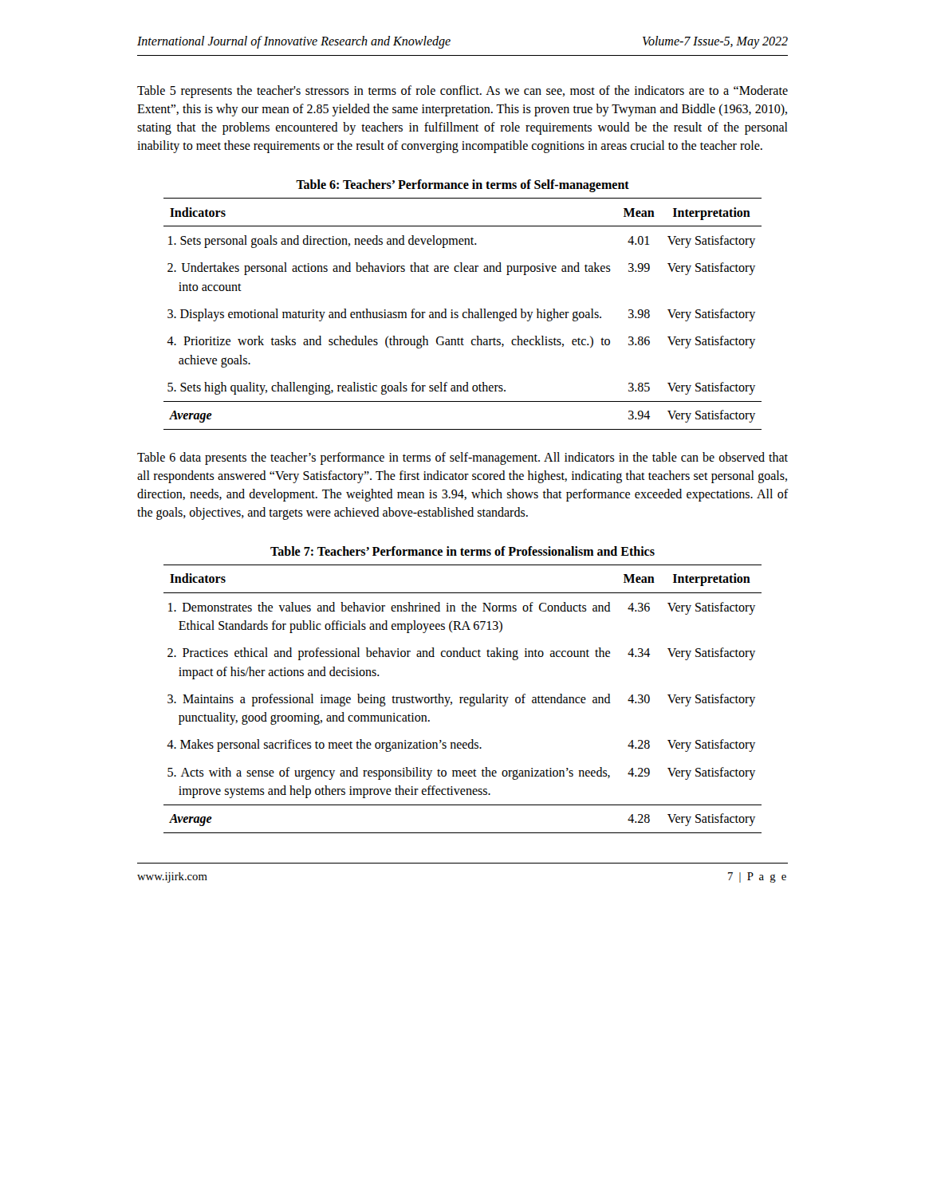International Journal of Innovative Research and Knowledge
Volume-7 Issue-5, May 2022
Table 5 represents the teacher's stressors in terms of role conflict. As we can see, most of the indicators are to a “Moderate Extent”, this is why our mean of 2.85 yielded the same interpretation. This is proven true by Twyman and Biddle (1963, 2010), stating that the problems encountered by teachers in fulfillment of role requirements would be the result of the personal inability to meet these requirements or the result of converging incompatible cognitions in areas crucial to the teacher role.
Table 6: Teachers’ Performance in terms of Self-management
| Indicators | Mean | Interpretation |
| --- | --- | --- |
| 1. Sets personal goals and direction, needs and development. | 4.01 | Very Satisfactory |
| 2. Undertakes personal actions and behaviors that are clear and purposive and takes into account | 3.99 | Very Satisfactory |
| 3. Displays emotional maturity and enthusiasm for and is challenged by higher goals. | 3.98 | Very Satisfactory |
| 4. Prioritize work tasks and schedules (through Gantt charts, checklists, etc.) to achieve goals. | 3.86 | Very Satisfactory |
| 5. Sets high quality, challenging, realistic goals for self and others. | 3.85 | Very Satisfactory |
| Average | 3.94 | Very Satisfactory |
Table 6 data presents the teacher’s performance in terms of self-management. All indicators in the table can be observed that all respondents answered “Very Satisfactory”. The first indicator scored the highest, indicating that teachers set personal goals, direction, needs, and development. The weighted mean is 3.94, which shows that performance exceeded expectations. All of the goals, objectives, and targets were achieved above-established standards.
Table 7: Teachers’ Performance in terms of Professionalism and Ethics
| Indicators | Mean | Interpretation |
| --- | --- | --- |
| 1. Demonstrates the values and behavior enshrined in the Norms of Conducts and Ethical Standards for public officials and employees (RA 6713) | 4.36 | Very Satisfactory |
| 2. Practices ethical and professional behavior and conduct taking into account the impact of his/her actions and decisions. | 4.34 | Very Satisfactory |
| 3. Maintains a professional image being trustworthy, regularity of attendance and punctuality, good grooming, and communication. | 4.30 | Very Satisfactory |
| 4. Makes personal sacrifices to meet the organization’s needs. | 4.28 | Very Satisfactory |
| 5. Acts with a sense of urgency and responsibility to meet the organization’s needs, improve systems and help others improve their effectiveness. | 4.29 | Very Satisfactory |
| Average | 4.28 | Very Satisfactory |
www.ijirk.com
7 | P a g e